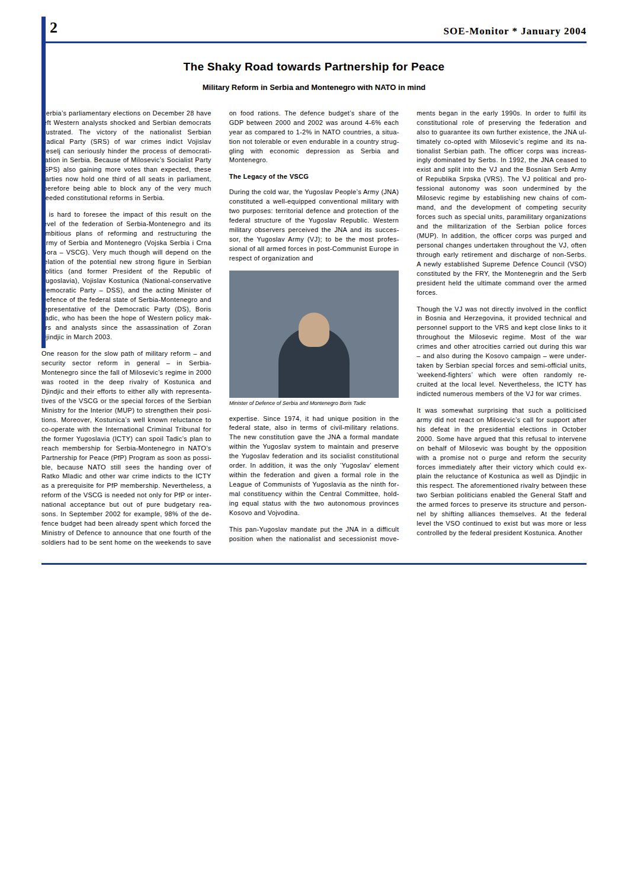2
SOE-Monitor * January 2004
The Shaky Road towards Partnership for Peace
Military Reform in Serbia and Montenegro with NATO in mind
Serbia’s parliamentary elections on December 28 have left Western analysts shocked and Serbian democrats frustrated. The victory of the nationalist Serbian Radical Party (SRS) of war crimes indict Vojislav Seselj can seriously hinder the process of democratization in Serbia. Because of Milosevic’s Socialist Party (SPS) also gaining more votes than expected, these parties now hold one third of all seats in parliament, therefore being able to block any of the very much needed constitutional reforms in Serbia.
It is hard to foresee the impact of this result on the level of the federation of Serbia-Montenegro and its ambitious plans of reforming and restructuring the Army of Serbia and Montenegro (Vojska Serbia i Crna Gora – VSCG). Very much though will depend on the relation of the potential new strong figure in Serbian politics (and former President of the Republic of Yugoslavia), Vojislav Kostunica (National-conservative Democratic Party – DSS), and the acting Minister of Defence of the federal state of Serbia-Montenegro and representative of the Democratic Party (DS), Boris Tadic, who has been the hope of Western policy makers and analysts since the assassination of Zoran Djindjic in March 2003.
One reason for the slow path of military reform – and security sector reform in general – in Serbia-Montenegro since the fall of Milosevic’s regime in 2000 was rooted in the deep rivalry of Kostunica and Djindjic and their efforts to either ally with representatives of the VSCG or the special forces of the Serbian Ministry for the Interior (MUP) to strengthen their positions. Moreover, Kostunica’s well known reluctance to co-operate with the International Criminal Tribunal for the former Yugoslavia (ICTY) can spoil Tadic’s plan to reach membership for Serbia-Montenegro in NATO’s Partnership for Peace (PfP) Program as soon as possible, because NATO still sees the handing over of Ratko Mladic and other war crime indicts to the ICTY as a prerequisite for PfP membership. Nevertheless, a reform of the VSCG is needed not only for PfP or international acceptance but out of pure budgetary reasons. In September 2002 for example, 98% of the defence budget had been already spent which forced the Ministry of Defence to announce that one fourth of the soldiers had to be sent home on the weekends to save on food rations. The defence budget’s share of the GDP between 2000 and 2002 was around 4-6% each year as compared to 1-2% in NATO countries, a situation not tolerable or even endurable in a country struggling with economic depression as Serbia and Montenegro.
The Legacy of the VSCG
During the cold war, the Yugoslav People’s Army (JNA) constituted a well-equipped conventional military with two purposes: territorial defence and protection of the federal structure of the Yugoslav Republic. Western military observers perceived the JNA and its successor, the Yugoslav Army (VJ); to be the most professional of all armed forces in post-Communist Europe in respect of organization and
Minister of Defence of Serbia and Montenegro Boris Tadic
expertise. Since 1974, it had unique position in the federal state, also in terms of civil-military relations. The new constitution gave the JNA a formal mandate within the Yugoslav system to maintain and preserve the Yugoslav federation and its socialist constitutional order. In addition, it was the only ‘Yugoslav’ element within the federation and given a formal role in the League of Communists of Yugoslavia as the ninth formal constituency within the Central Committee, holding equal status with the two autonomous provinces Kosovo and Vojvodina.
This pan-Yugoslav mandate put the JNA in a difficult position when the nationalist and secessionist movements began in the early 1990s. In order to fulfil its constitutional role of preserving the federation and also to guarantee its own further existence, the JNA ultimately co-opted with Milosevic’s regime and its nationalist Serbian path. The officer corps was increasingly dominated by Serbs. In 1992, the JNA ceased to exist and split into the VJ and the Bosnian Serb Army of Republika Srpska (VRS). The VJ political and professional autonomy was soon undermined by the Milosevic regime by establishing new chains of command, and the development of competing security forces such as special units, paramilitary organizations and the militarization of the Serbian police forces (MUP). In addition, the officer corps was purged and personal changes undertaken throughout the VJ, often through early retirement and discharge of non-Serbs. A newly established Supreme Defence Council (VSO) constituted by the FRY, the Montenegrin and the Serb president held the ultimate command over the armed forces.
Though the VJ was not directly involved in the conflict in Bosnia and Herzegovina, it provided technical and personnel support to the VRS and kept close links to it throughout the Milosevic regime. Most of the war crimes and other atrocities carried out during this war – and also during the Kosovo campaign – were undertaken by Serbian special forces and semi-official units, ‘weekend-fighters’ which were often randomly recruited at the local level. Nevertheless, the ICTY has indicted numerous members of the VJ for war crimes.
It was somewhat surprising that such a politicised army did not react on Milosevic’s call for support after his defeat in the presidential elections in October 2000. Some have argued that this refusal to intervene on behalf of Milosevic was bought by the opposition with a promise not o purge and reform the security forces immediately after their victory which could explain the reluctance of Kostunica as well as Djindjic in this respect. The aforementioned rivalry between these two Serbian politicians enabled the General Staff and the armed forces to preserve its structure and personnel by shifting alliances themselves. At the federal level the VSO continued to exist but was more or less controlled by the federal president Kostunica. Another